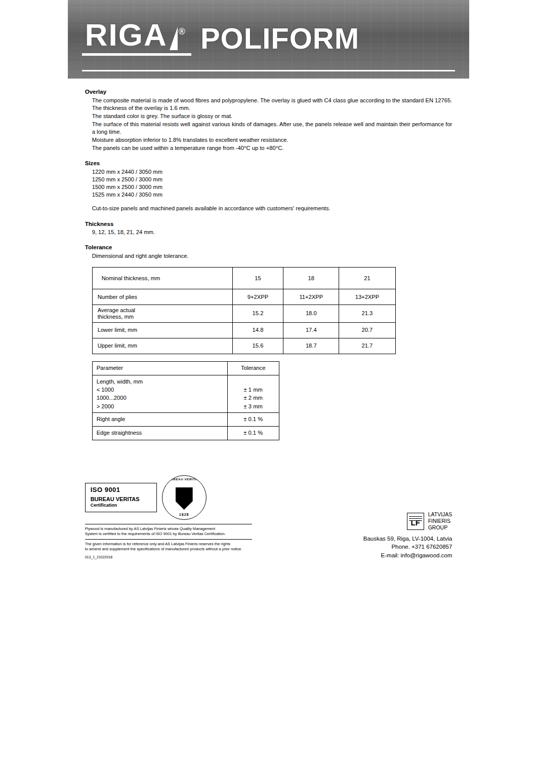RIGA®
POLIFORM
Overlay
The composite material is made of wood fibres and polypropylene. The overlay is glued with C4 class glue according to the standard EN 12765. The thickness of the overlay is 1.6 mm.
The standard color is grey. The surface is glossy or mat.
The surface of this material resists well against various kinds of damages. After use, the panels release well and maintain their performance for a long time.
Moisture absorption inferior to 1.8% translates to excellent weather resistance.
The panels can be used within a temperature range from -40°C up to +80°C.
Sizes
1220 mm x 2440 / 3050 mm
1250 mm x 2500 / 3000 mm
1500 mm x 2500 / 3000 mm
1525 mm x 2440 / 3050 mm
Cut-to-size panels and machined panels available in accordance with customers' requirements.
Thickness
9, 12, 15, 18, 21, 24 mm.
Tolerance
Dimensional and right angle tolerance.
| Nominal thickness, mm | 15 | 18 | 21 |
| Number of plies | 9+2XPP | 11+2XPP | 13+2XPP |
| Average actual thickness, mm | 15.2 | 18.0 | 21.3 |
| Lower limit, mm | 14.8 | 17.4 | 20.7 |
| Upper limit, mm | 15.6 | 18.7 | 21.7 |
| Parameter | Tolerance |
| Length, width, mm < 1000 1000...2000 > 2000 | ± 1 mm ± 2 mm ± 3 mm |
| Right angle | ± 0.1 % |
| Edge straightness | ± 0.1 % |
ISO 9001
BUREAU VERITAS
Certification
BUREAU VERITAS
1828
Plywood is manufactured by AS Latvijas Finieris whose Quality Management
System is certified to the requirements of ISO 9001 by Bureau Veritas Certification.
The given information is for reference only and AS Latvijas Finieris reserves the rights
to amend and supplement the specifications of manufactured products without a prior notice.
013_1_21022018
LF
LATVIJAS
FINIERIS
GROUP
Bauskas 59, Riga, LV-1004, Latvia
Phone. +371 67620857
E-mail: info@rigawood.com